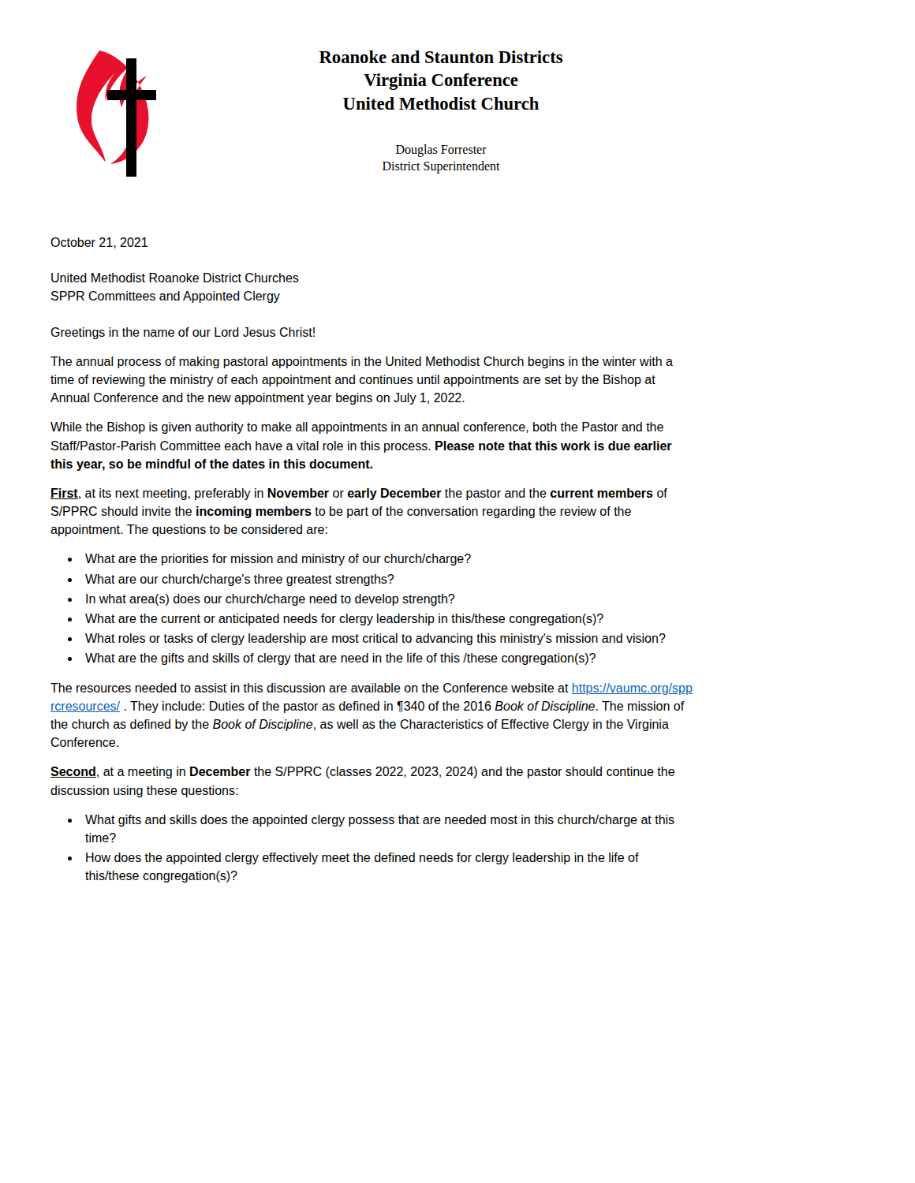Roanoke and Staunton Districts
Virginia Conference
United Methodist Church
Douglas Forrester
District Superintendent
October 21, 2021
United Methodist Roanoke District Churches
SPPR Committees and Appointed Clergy
Greetings in the name of our Lord Jesus Christ!
The annual process of making pastoral appointments in the United Methodist Church begins in the winter with a time of reviewing the ministry of each appointment and continues until appointments are set by the Bishop at Annual Conference and the new appointment year begins on July 1, 2022.
While the Bishop is given authority to make all appointments in an annual conference, both the Pastor and the Staff/Pastor-Parish Committee each have a vital role in this process. Please note that this work is due earlier this year, so be mindful of the dates in this document.
First, at its next meeting, preferably in November or early December the pastor and the current members of S/PPRC should invite the incoming members to be part of the conversation regarding the review of the appointment. The questions to be considered are:
What are the priorities for mission and ministry of our church/charge?
What are our church/charge's three greatest strengths?
In what area(s) does our church/charge need to develop strength?
What are the current or anticipated needs for clergy leadership in this/these congregation(s)?
What roles or tasks of clergy leadership are most critical to advancing this ministry's mission and vision?
What are the gifts and skills of clergy that are need in the life of this /these congregation(s)?
The resources needed to assist in this discussion are available on the Conference website at https://vaumc.org/spprcresources/ . They include: Duties of the pastor as defined in ¶340 of the 2016 Book of Discipline. The mission of the church as defined by the Book of Discipline, as well as the Characteristics of Effective Clergy in the Virginia Conference.
Second, at a meeting in December the S/PPRC (classes 2022, 2023, 2024) and the pastor should continue the discussion using these questions:
What gifts and skills does the appointed clergy possess that are needed most in this church/charge at this time?
How does the appointed clergy effectively meet the defined needs for clergy leadership in the life of this/these congregation(s)?